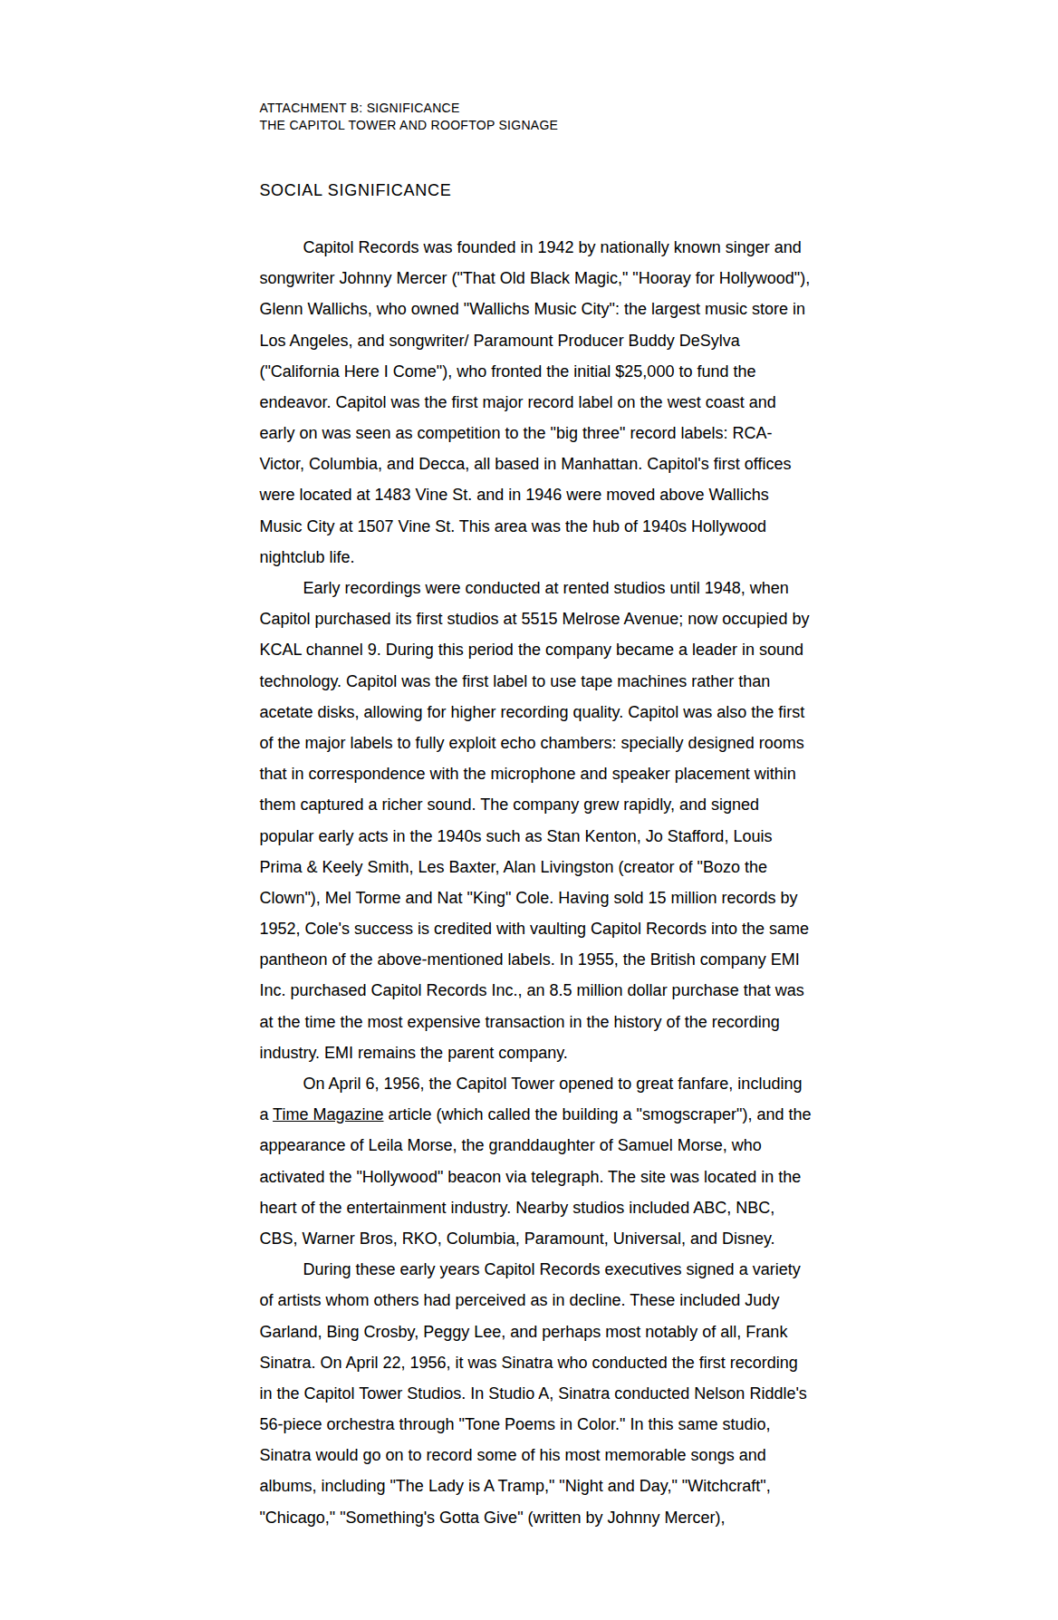ATTACHMENT B: SIGNIFICANCE
THE CAPITOL TOWER AND ROOFTOP SIGNAGE
SOCIAL SIGNIFICANCE
Capitol Records was founded in 1942 by nationally known singer and songwriter Johnny Mercer ("That Old Black Magic," "Hooray for Hollywood"), Glenn Wallichs, who owned "Wallichs Music City": the largest music store in Los Angeles, and songwriter/ Paramount Producer Buddy DeSylva ("California Here I Come"), who fronted the initial $25,000 to fund the endeavor. Capitol was the first major record label on the west coast and early on was seen as competition to the "big three" record labels: RCA-Victor, Columbia, and Decca, all based in Manhattan. Capitol's first offices were located at 1483 Vine St. and in 1946 were moved above Wallichs Music City at 1507 Vine St. This area was the hub of 1940s Hollywood nightclub life.
Early recordings were conducted at rented studios until 1948, when Capitol purchased its first studios at 5515 Melrose Avenue; now occupied by KCAL channel 9. During this period the company became a leader in sound technology. Capitol was the first label to use tape machines rather than acetate disks, allowing for higher recording quality. Capitol was also the first of the major labels to fully exploit echo chambers: specially designed rooms that in correspondence with the microphone and speaker placement within them captured a richer sound. The company grew rapidly, and signed popular early acts in the 1940s such as Stan Kenton, Jo Stafford, Louis Prima & Keely Smith, Les Baxter, Alan Livingston (creator of "Bozo the Clown"), Mel Torme and Nat "King" Cole. Having sold 15 million records by 1952, Cole's success is credited with vaulting Capitol Records into the same pantheon of the above-mentioned labels. In 1955, the British company EMI Inc. purchased Capitol Records Inc., an 8.5 million dollar purchase that was at the time the most expensive transaction in the history of the recording industry. EMI remains the parent company.
On April 6, 1956, the Capitol Tower opened to great fanfare, including a Time Magazine article (which called the building a "smogscraper"), and the appearance of Leila Morse, the granddaughter of Samuel Morse, who activated the "Hollywood" beacon via telegraph. The site was located in the heart of the entertainment industry. Nearby studios included ABC, NBC, CBS, Warner Bros, RKO, Columbia, Paramount, Universal, and Disney.
During these early years Capitol Records executives signed a variety of artists whom others had perceived as in decline. These included Judy Garland, Bing Crosby, Peggy Lee, and perhaps most notably of all, Frank Sinatra. On April 22, 1956, it was Sinatra who conducted the first recording in the Capitol Tower Studios. In Studio A, Sinatra conducted Nelson Riddle's 56-piece orchestra through "Tone Poems in Color." In this same studio, Sinatra would go on to record some of his most memorable songs and albums, including "The Lady is A Tramp," "Night and Day," "Witchcraft", "Chicago," "Something's Gotta Give" (written by Johnny Mercer),